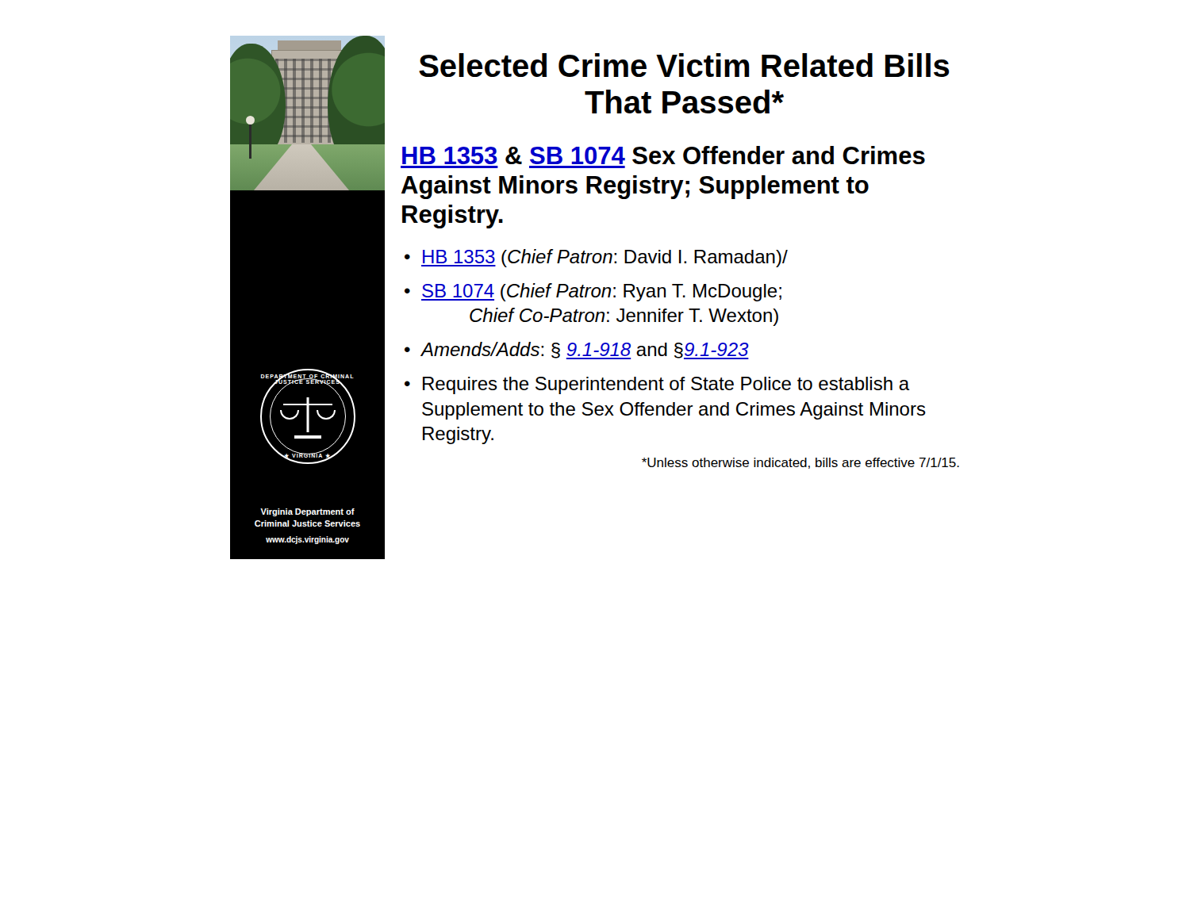DEPARTMENT OF CRIMINAL JUSTICE SERVICES
★ VIRGINIA ★
Virginia Department of
Criminal Justice Services
www.dcjs.virginia.gov
Selected Crime Victim Related Bills That Passed*
HB 1353 & SB 1074 Sex Offender and Crimes Against Minors Registry; Supplement to Registry.
HB 1353 (Chief Patron: David I. Ramadan)/
SB 1074 (Chief Patron: Ryan T. McDougle;
Chief Co-Patron: Jennifer T. Wexton)
Amends/Adds: § 9.1-918 and §9.1-923
Requires the Superintendent of State Police to establish a Supplement to the Sex Offender and Crimes Against Minors Registry.
*Unless otherwise indicated, bills are effective 7/1/15.